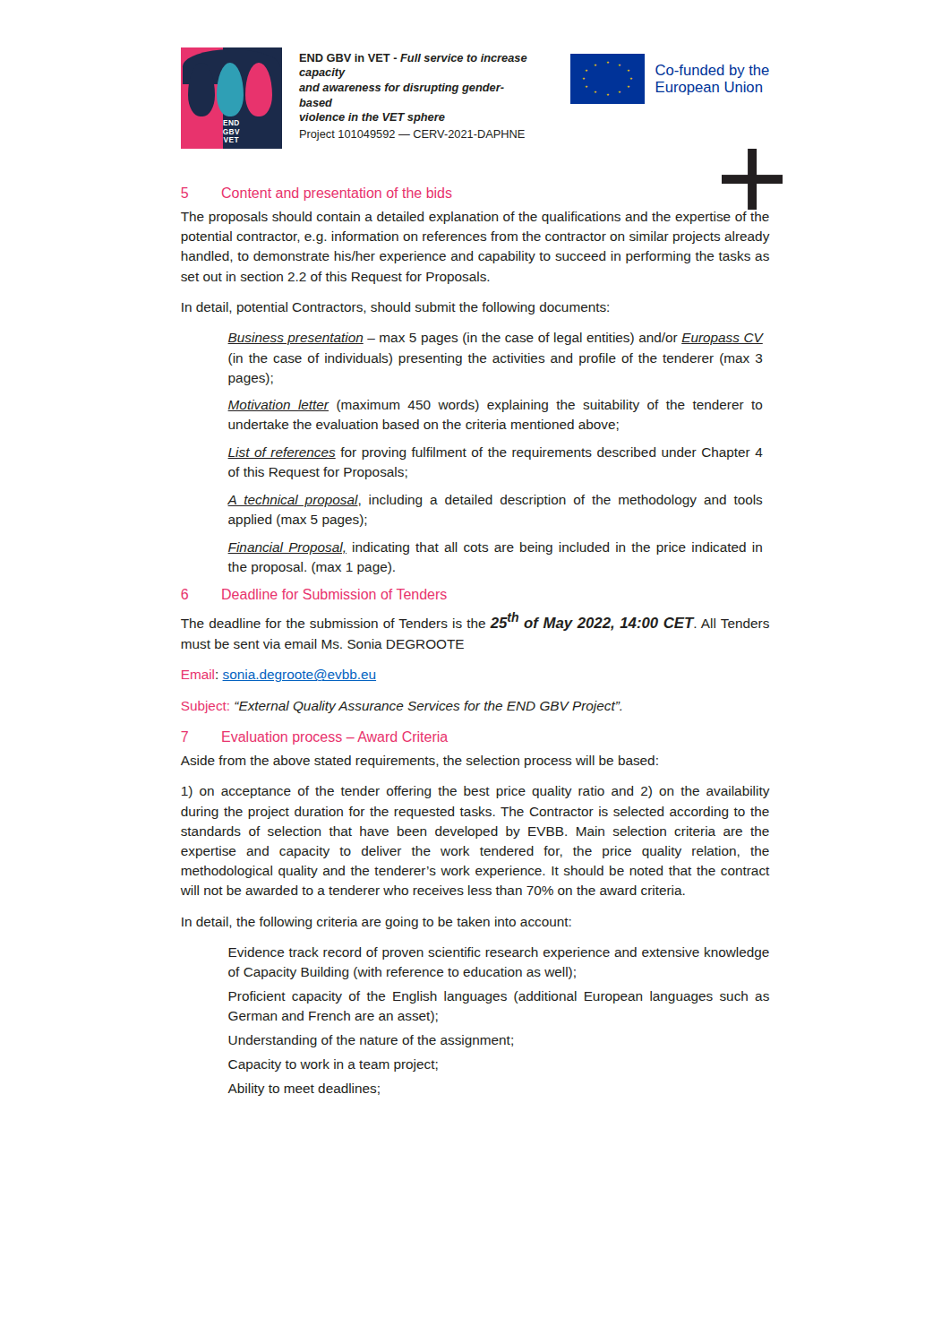END
GBV
VET
END GBV in VET - Full service to increase capacity
and awareness for disrupting gender-based
violence in the VET sphere
Project 101049592 — CERV-2021-DAPHNE
★ ★ ★ ★ ★ ★ ★ ★ ★ ★ ★ ★
Co-funded by the
European Union
5 Content and presentation of the bids
The proposals should contain a detailed explanation of the qualifications and the expertise of the potential contractor, e.g. information on references from the contractor on similar projects already handled, to demonstrate his/her experience and capability to succeed in performing the tasks as set out in section 2.2 of this Request for Proposals.
In detail, potential Contractors, should submit the following documents:
Business presentation – max 5 pages (in the case of legal entities) and/or Europass CV (in the case of individuals) presenting the activities and profile of the tenderer (max 3 pages);
Motivation letter (maximum 450 words) explaining the suitability of the tenderer to undertake the evaluation based on the criteria mentioned above;
List of references for proving fulfilment of the requirements described under Chapter 4 of this Request for Proposals;
A technical proposal, including a detailed description of the methodology and tools applied (max 5 pages);
Financial Proposal, indicating that all cots are being included in the price indicated in the proposal. (max 1 page).
6 Deadline for Submission of Tenders
The deadline for the submission of Tenders is the 25th of May 2022, 14:00 CET. All Tenders must be sent via email Ms. Sonia DEGROOTE
Email: sonia.degroote@evbb.eu
Subject: “External Quality Assurance Services for the END GBV Project”.
7 Evaluation process – Award Criteria
Aside from the above stated requirements, the selection process will be based:
1) on acceptance of the tender offering the best price quality ratio and 2) on the availability during the project duration for the requested tasks. The Contractor is selected according to the standards of selection that have been developed by EVBB. Main selection criteria are the expertise and capacity to deliver the work tendered for, the price quality relation, the methodological quality and the tenderer’s work experience. It should be noted that the contract will not be awarded to a tenderer who receives less than 70% on the award criteria.
In detail, the following criteria are going to be taken into account:
Evidence track record of proven scientific research experience and extensive knowledge of Capacity Building (with reference to education as well);
Proficient capacity of the English languages (additional European languages such as German and French are an asset);
Understanding of the nature of the assignment;
Capacity to work in a team project;
Ability to meet deadlines;